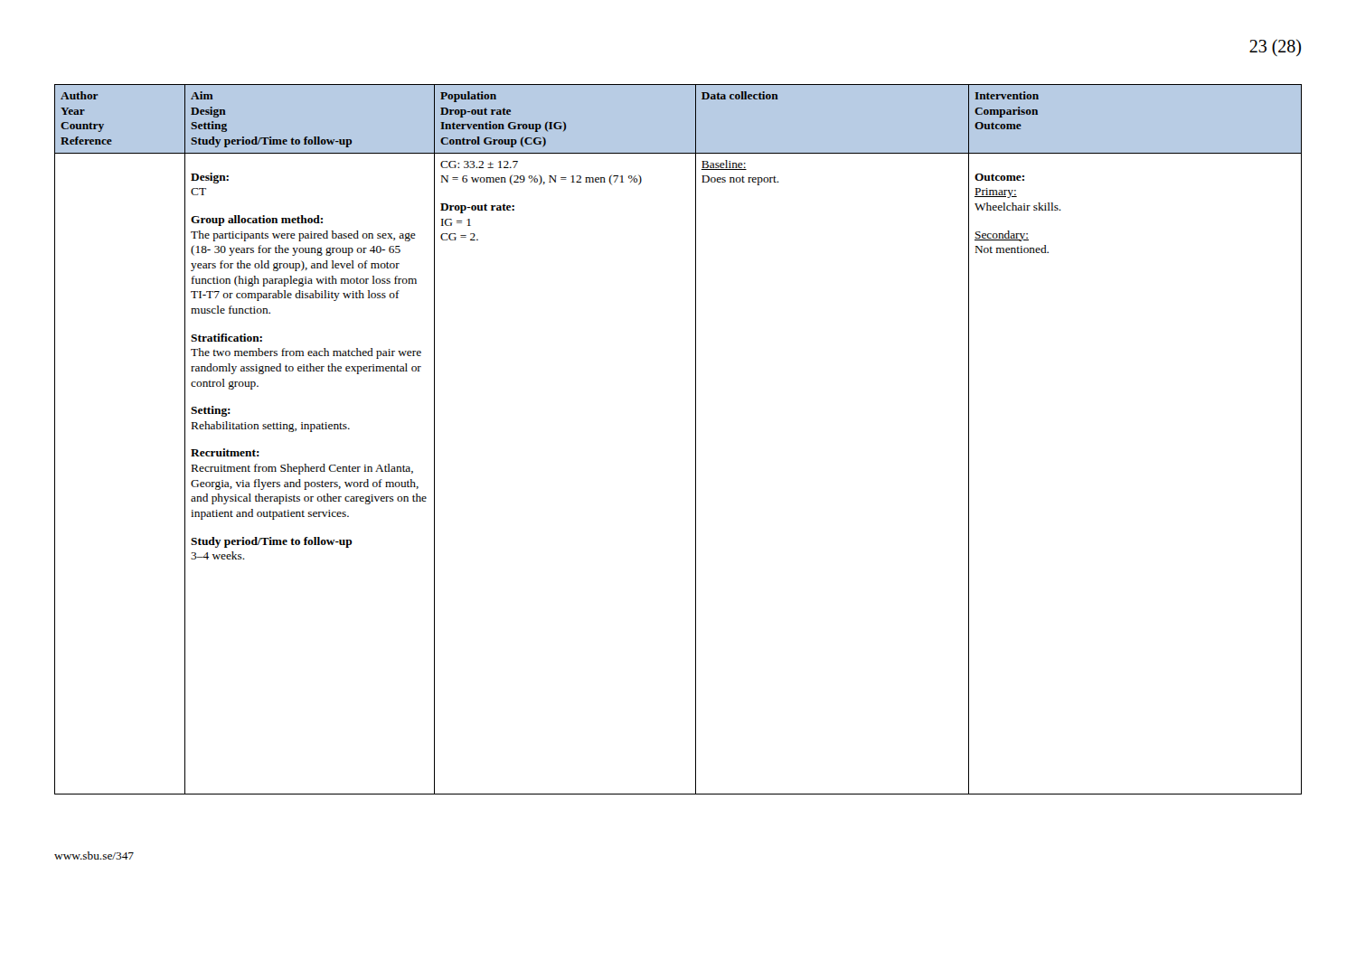23 (28)
| Author Year Country Reference | Aim Design Setting Study period/Time to follow-up | Population Drop-out rate Intervention Group (IG) Control Group (CG) | Data collection | Intervention Comparison Outcome |
| --- | --- | --- | --- | --- |
| | Design: CT Group allocation method: The participants were paired based on sex, age (18- 30 years for the young group or 40- 65 years for the old group), and level of motor function (high paraplegia with motor loss from TI-T7 or comparable disability with loss of muscle function. Stratification: The two members from each matched pair were randomly assigned to either the experimental or control group. Setting: Rehabilitation setting, inpatients. Recruitment: Recruitment from Shepherd Center in Atlanta, Georgia, via flyers and posters, word of mouth, and physical therapists or other caregivers on the inpatient and outpatient services. Study period/Time to follow-up 3–4 weeks. | CG: 33.2 ± 12.7 N = 6 women (29 %), N = 12 men (71 %) Drop-out rate: IG = 1 CG = 2. | Baseline: Does not report. | Outcome: Primary: Wheelchair skills. Secondary: Not mentioned. |
www.sbu.se/347